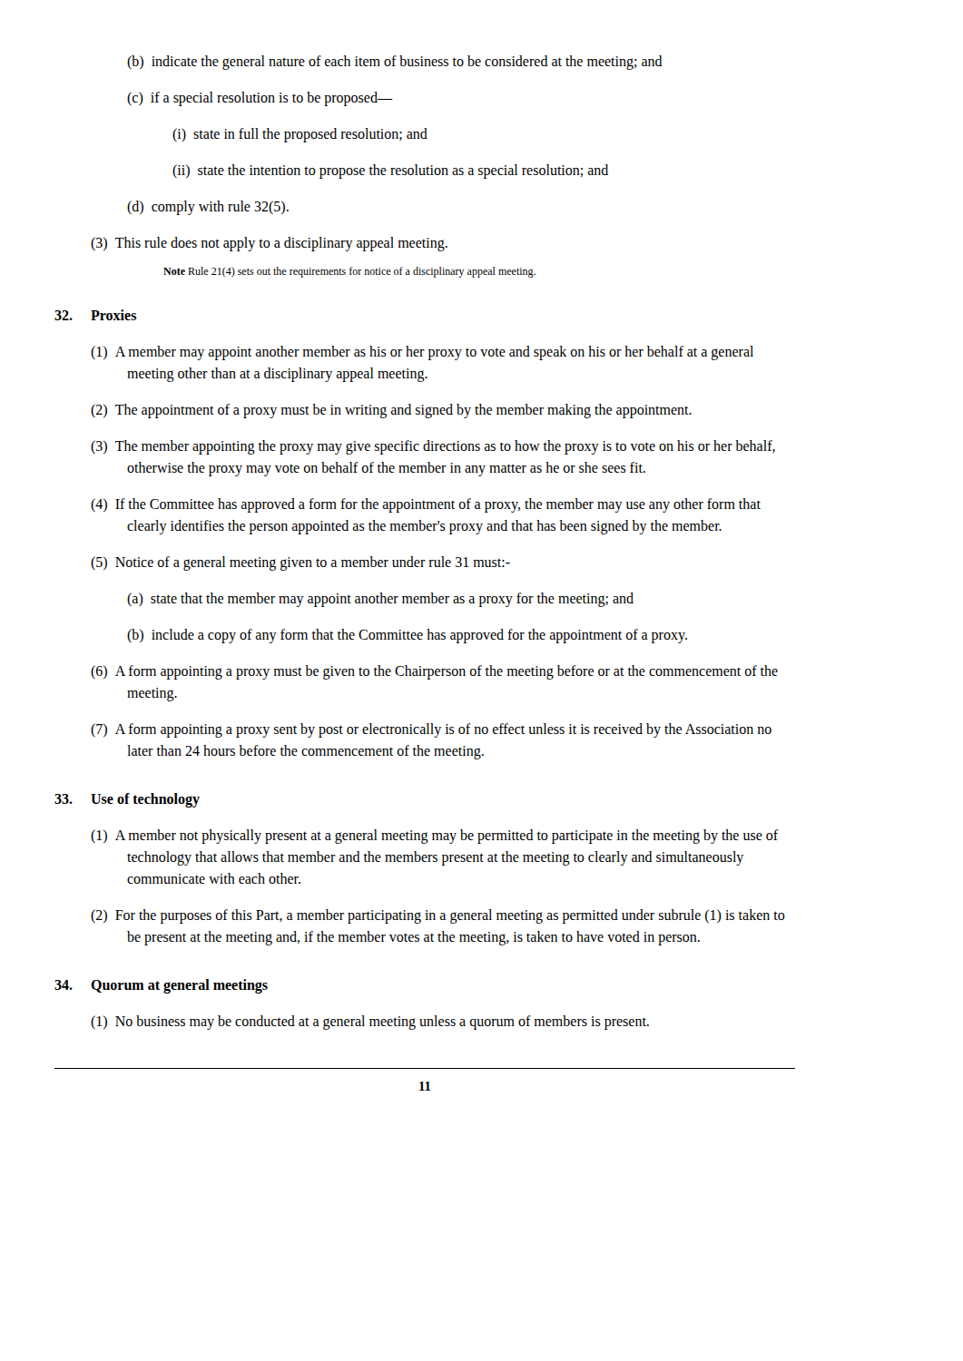(b) indicate the general nature of each item of business to be considered at the meeting; and
(c) if a special resolution is to be proposed—
(i) state in full the proposed resolution; and
(ii) state the intention to propose the resolution as a special resolution; and
(d) comply with rule 32(5).
(3) This rule does not apply to a disciplinary appeal meeting.
Note Rule 21(4) sets out the requirements for notice of a disciplinary appeal meeting.
32. Proxies
(1) A member may appoint another member as his or her proxy to vote and speak on his or her behalf at a general meeting other than at a disciplinary appeal meeting.
(2) The appointment of a proxy must be in writing and signed by the member making the appointment.
(3) The member appointing the proxy may give specific directions as to how the proxy is to vote on his or her behalf, otherwise the proxy may vote on behalf of the member in any matter as he or she sees fit.
(4) If the Committee has approved a form for the appointment of a proxy, the member may use any other form that clearly identifies the person appointed as the member's proxy and that has been signed by the member.
(5) Notice of a general meeting given to a member under rule 31 must:-
(a) state that the member may appoint another member as a proxy for the meeting; and
(b) include a copy of any form that the Committee has approved for the appointment of a proxy.
(6) A form appointing a proxy must be given to the Chairperson of the meeting before or at the commencement of the meeting.
(7) A form appointing a proxy sent by post or electronically is of no effect unless it is received by the Association no later than 24 hours before the commencement of the meeting.
33. Use of technology
(1) A member not physically present at a general meeting may be permitted to participate in the meeting by the use of technology that allows that member and the members present at the meeting to clearly and simultaneously communicate with each other.
(2) For the purposes of this Part, a member participating in a general meeting as permitted under subrule (1) is taken to be present at the meeting and, if the member votes at the meeting, is taken to have voted in person.
34. Quorum at general meetings
(1) No business may be conducted at a general meeting unless a quorum of members is present.
11